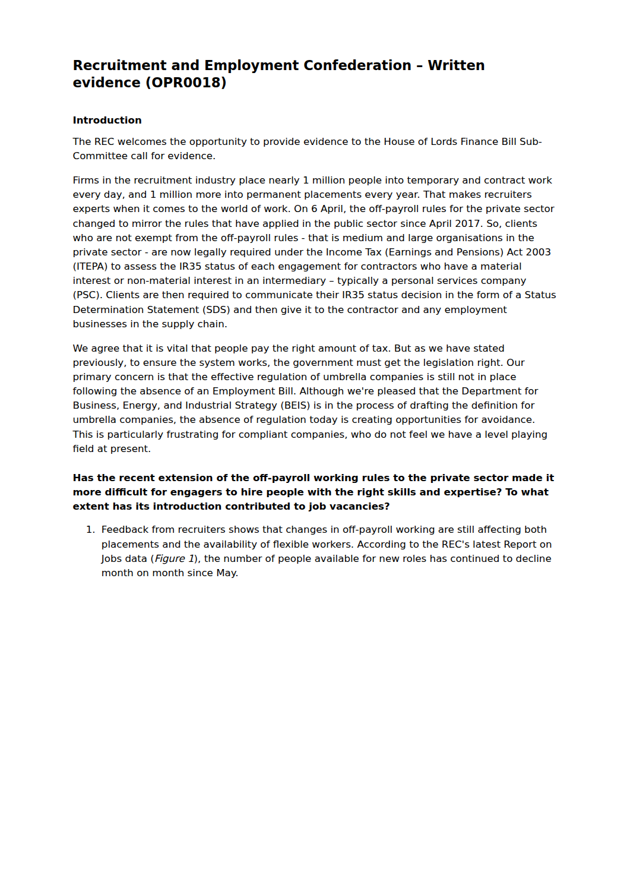Recruitment and Employment Confederation – Written evidence (OPR0018)
Introduction
The REC welcomes the opportunity to provide evidence to the House of Lords Finance Bill Sub-Committee call for evidence.
Firms in the recruitment industry place nearly 1 million people into temporary and contract work every day, and 1 million more into permanent placements every year. That makes recruiters experts when it comes to the world of work. On 6 April, the off-payroll rules for the private sector changed to mirror the rules that have applied in the public sector since April 2017. So, clients who are not exempt from the off-payroll rules - that is medium and large organisations in the private sector - are now legally required under the Income Tax (Earnings and Pensions) Act 2003 (ITEPA) to assess the IR35 status of each engagement for contractors who have a material interest or non-material interest in an intermediary – typically a personal services company (PSC). Clients are then required to communicate their IR35 status decision in the form of a Status Determination Statement (SDS) and then give it to the contractor and any employment businesses in the supply chain.
We agree that it is vital that people pay the right amount of tax. But as we have stated previously, to ensure the system works, the government must get the legislation right. Our primary concern is that the effective regulation of umbrella companies is still not in place following the absence of an Employment Bill. Although we're pleased that the Department for Business, Energy, and Industrial Strategy (BEIS) is in the process of drafting the definition for umbrella companies, the absence of regulation today is creating opportunities for avoidance. This is particularly frustrating for compliant companies, who do not feel we have a level playing field at present.
Has the recent extension of the off-payroll working rules to the private sector made it more difficult for engagers to hire people with the right skills and expertise? To what extent has its introduction contributed to job vacancies?
Feedback from recruiters shows that changes in off-payroll working are still affecting both placements and the availability of flexible workers. According to the REC's latest Report on Jobs data (Figure 1), the number of people available for new roles has continued to decline month on month since May.